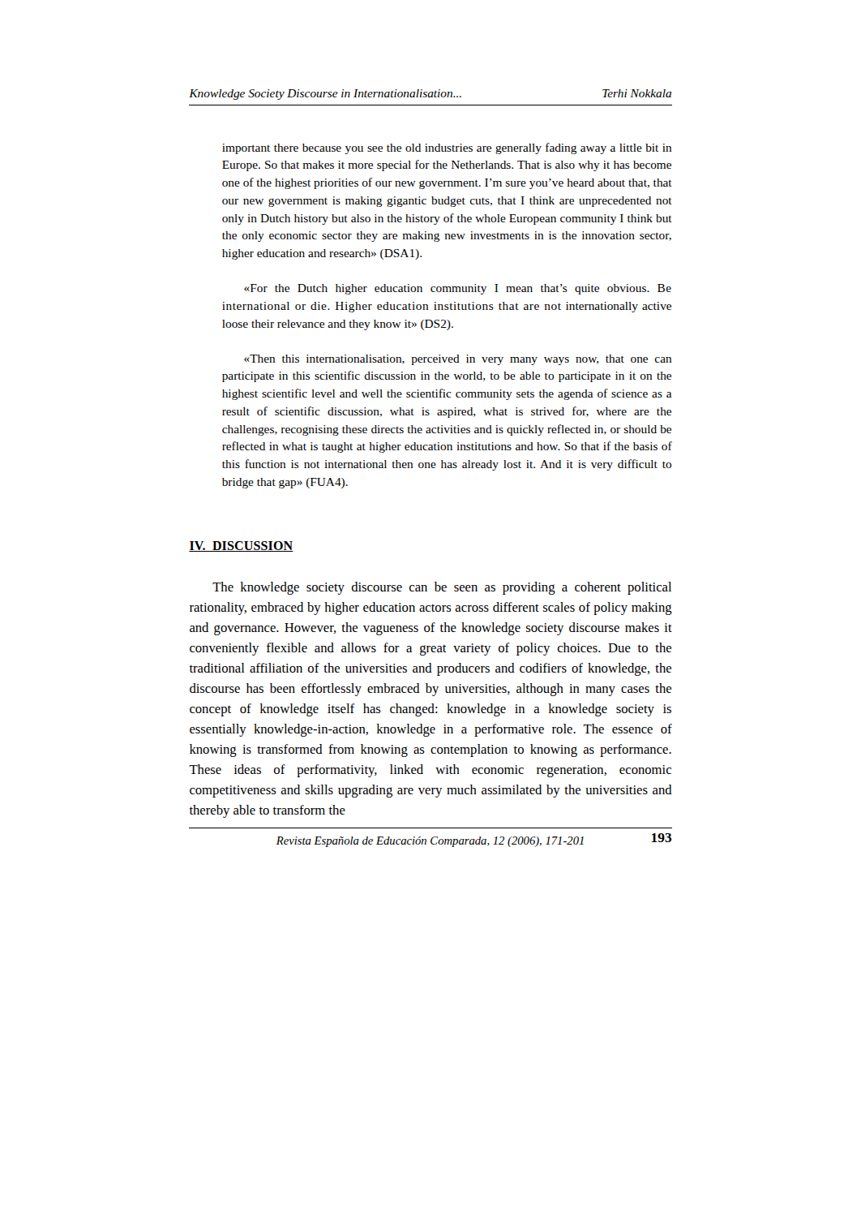Knowledge Society Discourse in Internationalisation... Terhi Nokkala
important there because you see the old industries are generally fading away a little bit in Europe. So that makes it more special for the Netherlands. That is also why it has become one of the highest priorities of our new government. I’m sure you’ve heard about that, that our new government is making gigantic budget cuts, that I think are unprecedented not only in Dutch history but also in the history of the whole European community I think but the only economic sector they are making new investments in is the innovation sector, higher education and research» (DSA1).
«For the Dutch higher education community I mean that’s quite obvious. Be international or die. Higher education institutions that are not internationally active loose their relevance and they know it» (DS2).
«Then this internationalisation, perceived in very many ways now, that one can participate in this scientific discussion in the world, to be able to participate in it on the highest scientific level and well the scientific community sets the agenda of science as a result of scientific discussion, what is aspired, what is strived for, where are the challenges, recognising these directs the activities and is quickly reflected in, or should be reflected in what is taught at higher education institutions and how. So that if the basis of this function is not international then one has already lost it. And it is very difficult to bridge that gap» (FUA4).
IV. DISCUSSION
The knowledge society discourse can be seen as providing a coherent political rationality, embraced by higher education actors across different scales of policy making and governance. However, the vagueness of the knowledge society discourse makes it conveniently flexible and allows for a great variety of policy choices. Due to the traditional affiliation of the universities and producers and codifiers of knowledge, the discourse has been effortlessly embraced by universities, although in many cases the concept of knowledge itself has changed: knowledge in a knowledge society is essentially knowledge-in-action, knowledge in a performative role. The essence of knowing is transformed from knowing as contemplation to knowing as performance. These ideas of performativity, linked with economic regeneration, economic competitiveness and skills upgrading are very much assimilated by the universities and thereby able to transform the
Revista Española de Educación Comparada, 12 (2006), 171-201 193